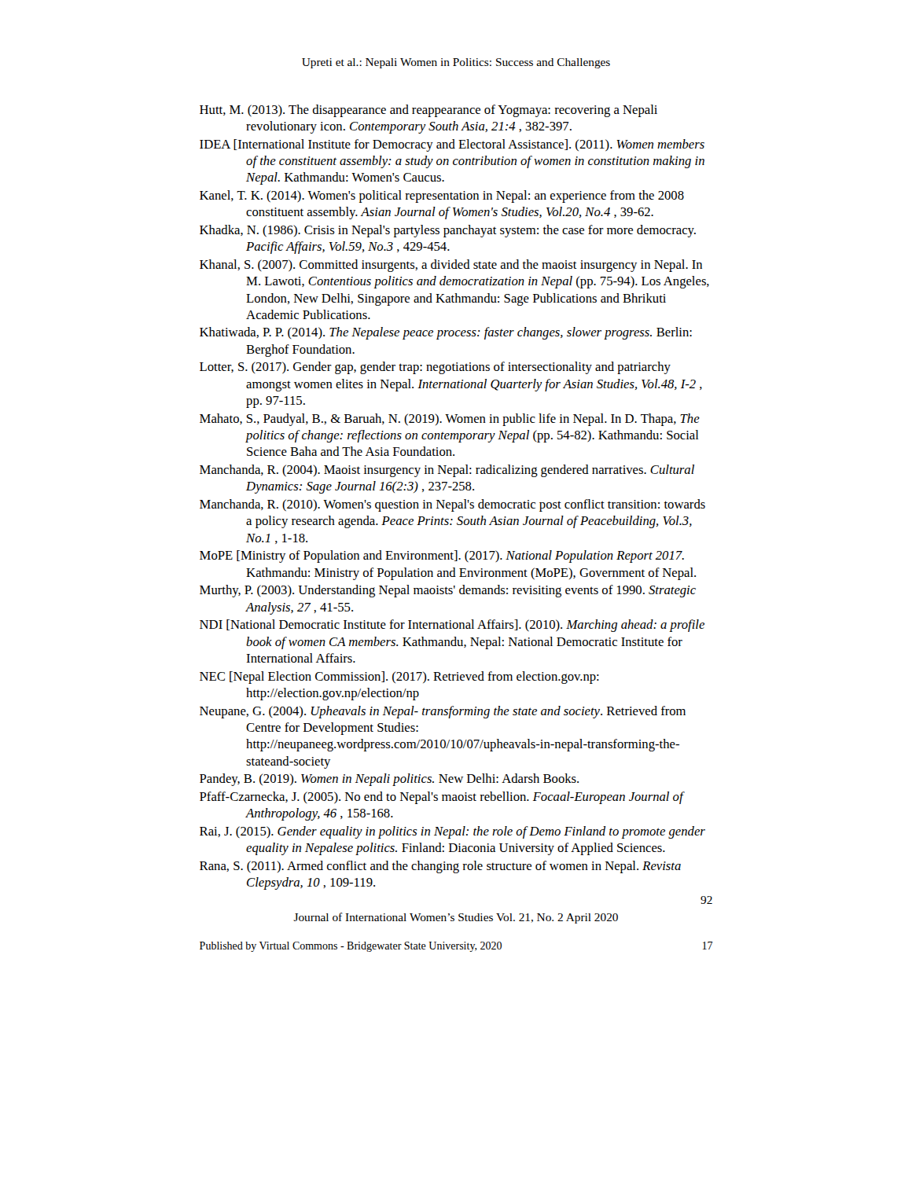Upreti et al.: Nepali Women in Politics: Success and Challenges
Hutt, M. (2013). The disappearance and reappearance of Yogmaya: recovering a Nepali revolutionary icon. Contemporary South Asia, 21:4 , 382-397.
IDEA [International Institute for Democracy and Electoral Assistance]. (2011). Women members of the constituent assembly: a study on contribution of women in constitution making in Nepal. Kathmandu: Women's Caucus.
Kanel, T. K. (2014). Women's political representation in Nepal: an experience from the 2008 constituent assembly. Asian Journal of Women's Studies, Vol.20, No.4 , 39-62.
Khadka, N. (1986). Crisis in Nepal's partyless panchayat system: the case for more democracy. Pacific Affairs, Vol.59, No.3 , 429-454.
Khanal, S. (2007). Committed insurgents, a divided state and the maoist insurgency in Nepal. In M. Lawoti, Contentious politics and democratization in Nepal (pp. 75-94). Los Angeles, London, New Delhi, Singapore and Kathmandu: Sage Publications and Bhrikuti Academic Publications.
Khatiwada, P. P. (2014). The Nepalese peace process: faster changes, slower progress. Berlin: Berghof Foundation.
Lotter, S. (2017). Gender gap, gender trap: negotiations of intersectionality and patriarchy amongst women elites in Nepal. International Quarterly for Asian Studies, Vol.48, I-2 , pp. 97-115.
Mahato, S., Paudyal, B., & Baruah, N. (2019). Women in public life in Nepal. In D. Thapa, The politics of change: reflections on contemporary Nepal (pp. 54-82). Kathmandu: Social Science Baha and The Asia Foundation.
Manchanda, R. (2004). Maoist insurgency in Nepal: radicalizing gendered narratives. Cultural Dynamics: Sage Journal 16(2:3) , 237-258.
Manchanda, R. (2010). Women's question in Nepal's democratic post conflict transition: towards a policy research agenda. Peace Prints: South Asian Journal of Peacebuilding, Vol.3, No.1 , 1-18.
MoPE [Ministry of Population and Environment]. (2017). National Population Report 2017. Kathmandu: Ministry of Population and Environment (MoPE), Government of Nepal.
Murthy, P. (2003). Understanding Nepal maoists' demands: revisiting events of 1990. Strategic Analysis, 27 , 41-55.
NDI [National Democratic Institute for International Affairs]. (2010). Marching ahead: a profile book of women CA members. Kathmandu, Nepal: National Democratic Institute for International Affairs.
NEC [Nepal Election Commission]. (2017). Retrieved from election.gov.np: http://election.gov.np/election/np
Neupane, G. (2004). Upheavals in Nepal- transforming the state and society. Retrieved from Centre for Development Studies: http://neupaneeg.wordpress.com/2010/10/07/upheavals-in-nepal-transforming-the-stateand-society
Pandey, B. (2019). Women in Nepali politics. New Delhi: Adarsh Books.
Pfaff-Czarnecka, J. (2005). No end to Nepal's maoist rebellion. Focaal-European Journal of Anthropology, 46 , 158-168.
Rai, J. (2015). Gender equality in politics in Nepal: the role of Demo Finland to promote gender equality in Nepalese politics. Finland: Diaconia University of Applied Sciences.
Rana, S. (2011). Armed conflict and the changing role structure of women in Nepal. Revista Clepsydra, 10 , 109-119.
92
Journal of International Women’s Studies Vol. 21, No. 2 April 2020
Published by Virtual Commons - Bridgewater State University, 2020
17